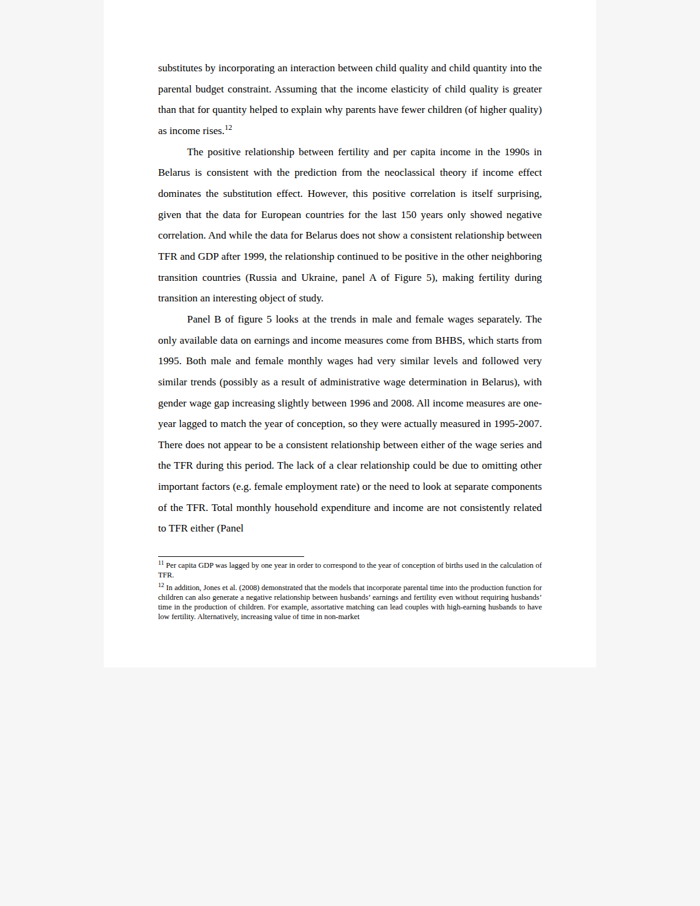substitutes by incorporating an interaction between child quality and child quantity into the parental budget constraint. Assuming that the income elasticity of child quality is greater than that for quantity helped to explain why parents have fewer children (of higher quality) as income rises.12
The positive relationship between fertility and per capita income in the 1990s in Belarus is consistent with the prediction from the neoclassical theory if income effect dominates the substitution effect. However, this positive correlation is itself surprising, given that the data for European countries for the last 150 years only showed negative correlation. And while the data for Belarus does not show a consistent relationship between TFR and GDP after 1999, the relationship continued to be positive in the other neighboring transition countries (Russia and Ukraine, panel A of Figure 5), making fertility during transition an interesting object of study.
Panel B of figure 5 looks at the trends in male and female wages separately. The only available data on earnings and income measures come from BHBS, which starts from 1995. Both male and female monthly wages had very similar levels and followed very similar trends (possibly as a result of administrative wage determination in Belarus), with gender wage gap increasing slightly between 1996 and 2008. All income measures are one-year lagged to match the year of conception, so they were actually measured in 1995-2007. There does not appear to be a consistent relationship between either of the wage series and the TFR during this period. The lack of a clear relationship could be due to omitting other important factors (e.g. female employment rate) or the need to look at separate components of the TFR. Total monthly household expenditure and income are not consistently related to TFR either (Panel
11 Per capita GDP was lagged by one year in order to correspond to the year of conception of births used in the calculation of TFR.
12 In addition, Jones et al. (2008) demonstrated that the models that incorporate parental time into the production function for children can also generate a negative relationship between husbands’ earnings and fertility even without requiring husbands’ time in the production of children. For example, assortative matching can lead couples with high-earning husbands to have low fertility. Alternatively, increasing value of time in non-market